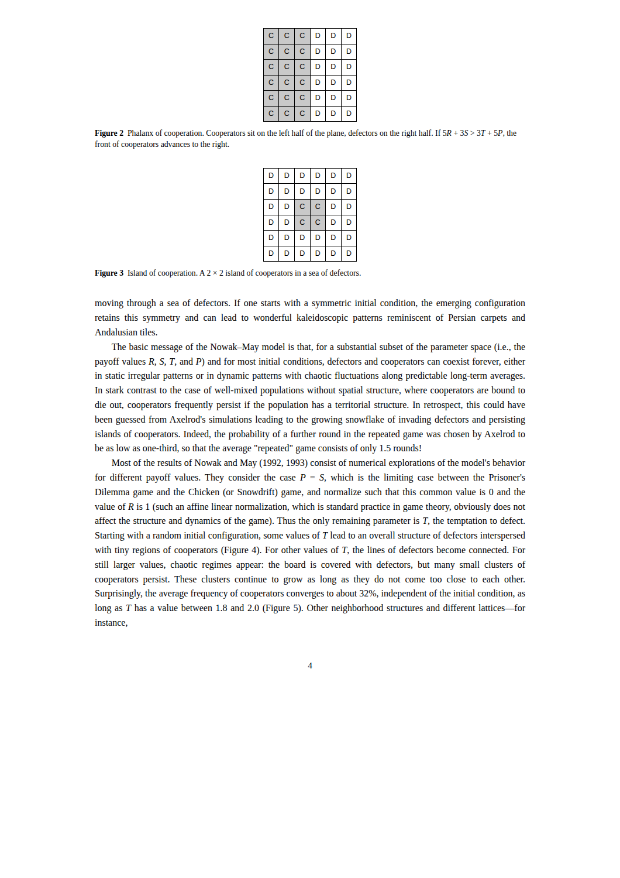| C | C | C | D | D | D |
| C | C | C | D | D | D |
| C | C | C | D | D | D |
| C | C | C | D | D | D |
| C | C | C | D | D | D |
| C | C | C | D | D | D |
Figure 2 Phalanx of cooperation. Cooperators sit on the left half of the plane, defectors on the right half. If 5R + 3S > 3T + 5P, the front of cooperators advances to the right.
| D | D | D | D | D | D |
| D | D | D | D | D | D |
| D | D | C | C | D | D |
| D | D | C | C | D | D |
| D | D | D | D | D | D |
| D | D | D | D | D | D |
Figure 3 Island of cooperation. A 2 × 2 island of cooperators in a sea of defectors.
moving through a sea of defectors. If one starts with a symmetric initial condition, the emerging configuration retains this symmetry and can lead to wonderful kaleidoscopic patterns reminiscent of Persian carpets and Andalusian tiles.
The basic message of the Nowak–May model is that, for a substantial subset of the parameter space (i.e., the payoff values R, S, T, and P) and for most initial conditions, defectors and cooperators can coexist forever, either in static irregular patterns or in dynamic patterns with chaotic fluctuations along predictable long-term averages. In stark contrast to the case of well-mixed populations without spatial structure, where cooperators are bound to die out, cooperators frequently persist if the population has a territorial structure. In retrospect, this could have been guessed from Axelrod's simulations leading to the growing snowflake of invading defectors and persisting islands of cooperators. Indeed, the probability of a further round in the repeated game was chosen by Axelrod to be as low as one-third, so that the average "repeated" game consists of only 1.5 rounds!
Most of the results of Nowak and May (1992, 1993) consist of numerical explorations of the model's behavior for different payoff values. They consider the case P = S, which is the limiting case between the Prisoner's Dilemma game and the Chicken (or Snowdrift) game, and normalize such that this common value is 0 and the value of R is 1 (such an affine linear normalization, which is standard practice in game theory, obviously does not affect the structure and dynamics of the game). Thus the only remaining parameter is T, the temptation to defect. Starting with a random initial configuration, some values of T lead to an overall structure of defectors interspersed with tiny regions of cooperators (Figure 4). For other values of T, the lines of defectors become connected. For still larger values, chaotic regimes appear: the board is covered with defectors, but many small clusters of cooperators persist. These clusters continue to grow as long as they do not come too close to each other. Surprisingly, the average frequency of cooperators converges to about 32%, independent of the initial condition, as long as T has a value between 1.8 and 2.0 (Figure 5). Other neighborhood structures and different lattices—for instance,
4